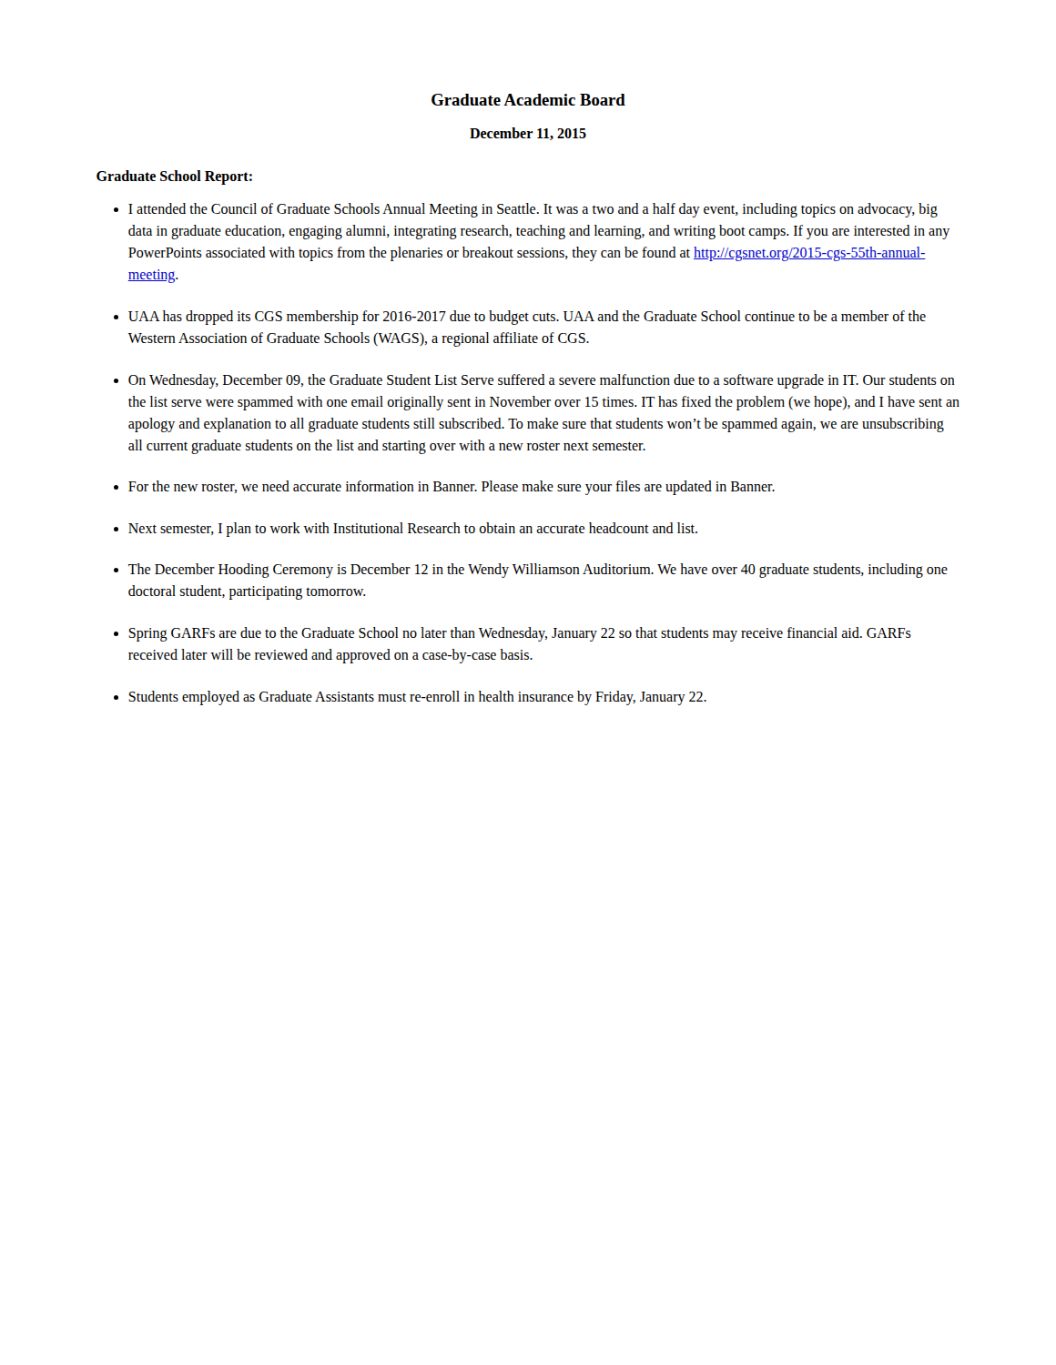Graduate Academic Board
December 11, 2015
Graduate School Report:
I attended the Council of Graduate Schools Annual Meeting in Seattle. It was a two and a half day event, including topics on advocacy, big data in graduate education, engaging alumni, integrating research, teaching and learning, and writing boot camps. If you are interested in any PowerPoints associated with topics from the plenaries or breakout sessions, they can be found at http://cgsnet.org/2015-cgs-55th-annual-meeting.
UAA has dropped its CGS membership for 2016-2017 due to budget cuts. UAA and the Graduate School continue to be a member of the Western Association of Graduate Schools (WAGS), a regional affiliate of CGS.
On Wednesday, December 09, the Graduate Student List Serve suffered a severe malfunction due to a software upgrade in IT. Our students on the list serve were spammed with one email originally sent in November over 15 times. IT has fixed the problem (we hope), and I have sent an apology and explanation to all graduate students still subscribed. To make sure that students won’t be spammed again, we are unsubscribing all current graduate students on the list and starting over with a new roster next semester.
For the new roster, we need accurate information in Banner. Please make sure your files are updated in Banner.
Next semester, I plan to work with Institutional Research to obtain an accurate headcount and list.
The December Hooding Ceremony is December 12 in the Wendy Williamson Auditorium. We have over 40 graduate students, including one doctoral student, participating tomorrow.
Spring GARFs are due to the Graduate School no later than Wednesday, January 22 so that students may receive financial aid. GARFs received later will be reviewed and approved on a case-by-case basis.
Students employed as Graduate Assistants must re-enroll in health insurance by Friday, January 22.